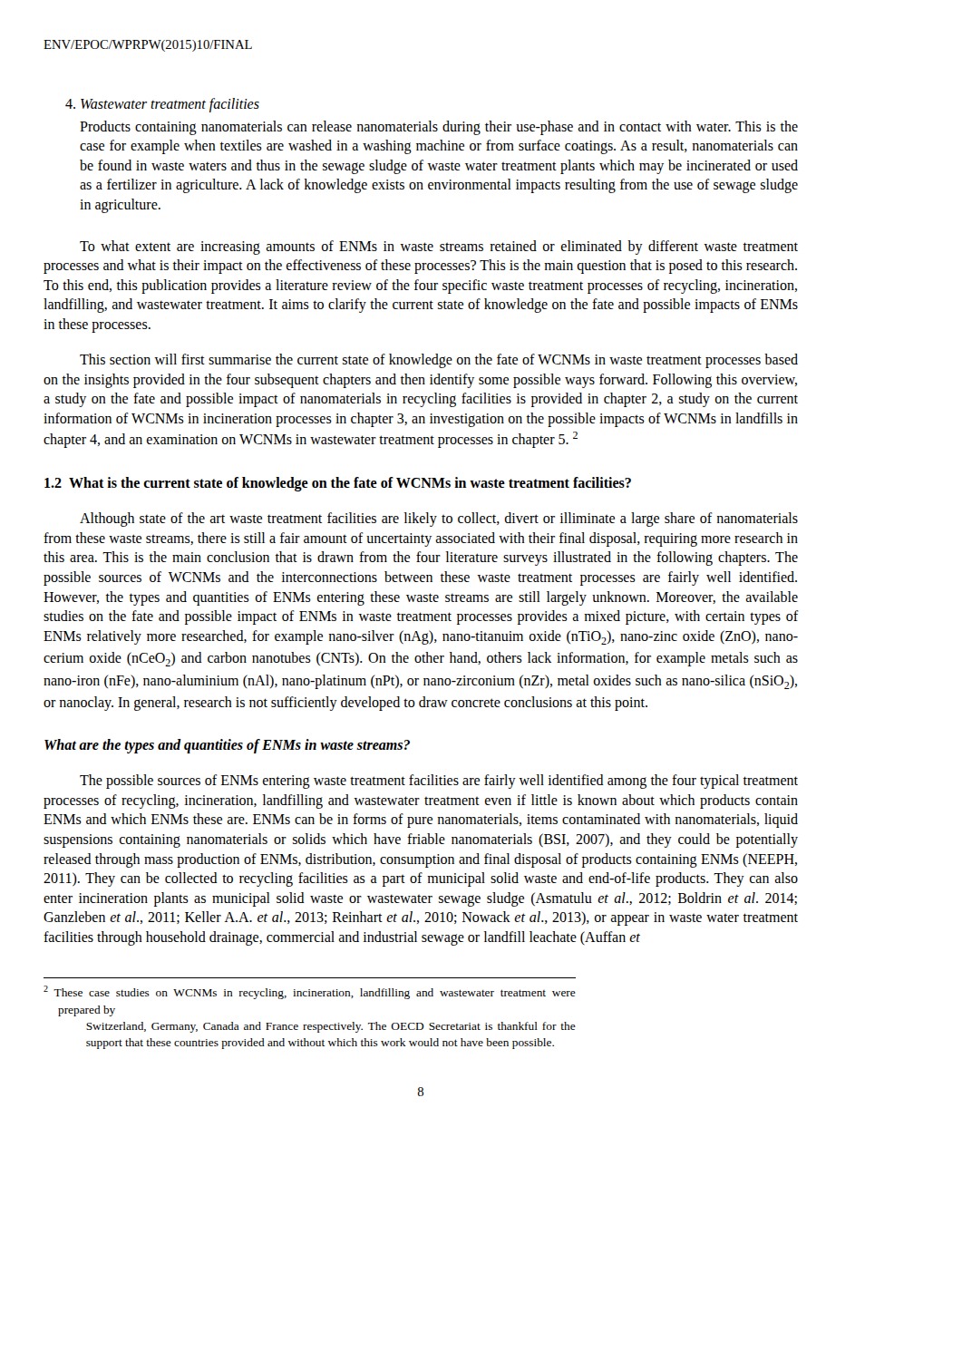ENV/EPOC/WPRPW(2015)10/FINAL
Wastewater treatment facilities
Products containing nanomaterials can release nanomaterials during their use-phase and in contact with water. This is the case for example when textiles are washed in a washing machine or from surface coatings. As a result, nanomaterials can be found in waste waters and thus in the sewage sludge of waste water treatment plants which may be incinerated or used as a fertilizer in agriculture. A lack of knowledge exists on environmental impacts resulting from the use of sewage sludge in agriculture.
To what extent are increasing amounts of ENMs in waste streams retained or eliminated by different waste treatment processes and what is their impact on the effectiveness of these processes? This is the main question that is posed to this research. To this end, this publication provides a literature review of the four specific waste treatment processes of recycling, incineration, landfilling, and wastewater treatment. It aims to clarify the current state of knowledge on the fate and possible impacts of ENMs in these processes.
This section will first summarise the current state of knowledge on the fate of WCNMs in waste treatment processes based on the insights provided in the four subsequent chapters and then identify some possible ways forward. Following this overview, a study on the fate and possible impact of nanomaterials in recycling facilities is provided in chapter 2, a study on the current information of WCNMs in incineration processes in chapter 3, an investigation on the possible impacts of WCNMs in landfills in chapter 4, and an examination on WCNMs in wastewater treatment processes in chapter 5. 2
1.2 What is the current state of knowledge on the fate of WCNMs in waste treatment facilities?
Although state of the art waste treatment facilities are likely to collect, divert or illiminate a large share of nanomaterials from these waste streams, there is still a fair amount of uncertainty associated with their final disposal, requiring more research in this area. This is the main conclusion that is drawn from the four literature surveys illustrated in the following chapters. The possible sources of WCNMs and the interconnections between these waste treatment processes are fairly well identified. However, the types and quantities of ENMs entering these waste streams are still largely unknown. Moreover, the available studies on the fate and possible impact of ENMs in waste treatment processes provides a mixed picture, with certain types of ENMs relatively more researched, for example nano-silver (nAg), nano-titanuim oxide (nTiO2), nano-zinc oxide (ZnO), nano-cerium oxide (nCeO2) and carbon nanotubes (CNTs). On the other hand, others lack information, for example metals such as nano-iron (nFe), nano-aluminium (nAl), nano-platinum (nPt), or nano-zirconium (nZr), metal oxides such as nano-silica (nSiO2), or nanoclay. In general, research is not sufficiently developed to draw concrete conclusions at this point.
What are the types and quantities of ENMs in waste streams?
The possible sources of ENMs entering waste treatment facilities are fairly well identified among the four typical treatment processes of recycling, incineration, landfilling and wastewater treatment even if little is known about which products contain ENMs and which ENMs these are. ENMs can be in forms of pure nanomaterials, items contaminated with nanomaterials, liquid suspensions containing nanomaterials or solids which have friable nanomaterials (BSI, 2007), and they could be potentially released through mass production of ENMs, distribution, consumption and final disposal of products containing ENMs (NEEPH, 2011). They can be collected to recycling facilities as a part of municipal solid waste and end-of-life products. They can also enter incineration plants as municipal solid waste or wastewater sewage sludge (Asmatulu et al., 2012; Boldrin et al. 2014; Ganzleben et al., 2011; Keller A.A. et al., 2013; Reinhart et al., 2010; Nowack et al., 2013), or appear in waste water treatment facilities through household drainage, commercial and industrial sewage or landfill leachate (Auffan et
2 These case studies on WCNMs in recycling, incineration, landfilling and wastewater treatment were prepared by
Switzerland, Germany, Canada and France respectively. The OECD Secretariat is thankful for the support that these countries provided and without which this work would not have been possible.
8